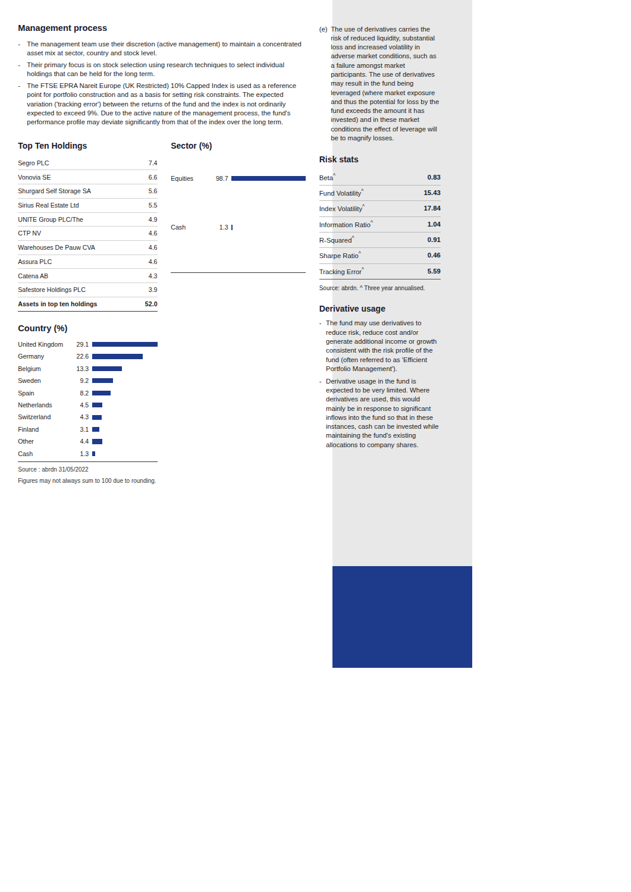Management process
The management team use their discretion (active management) to maintain a concentrated asset mix at sector, country and stock level.
Their primary focus is on stock selection using research techniques to select individual holdings that can be held for the long term.
The FTSE EPRA Nareit Europe (UK Restricted) 10% Capped Index is used as a reference point for portfolio construction and as a basis for setting risk constraints. The expected variation ('tracking error') between the returns of the fund and the index is not ordinarily expected to exceed 9%. Due to the active nature of the management process, the fund's performance profile may deviate significantly from that of the index over the long term.
Top Ten Holdings
| Segro PLC | 7.4 |
| Vonovia SE | 6.6 |
| Shurgard Self Storage SA | 5.6 |
| Sirius Real Estate Ltd | 5.5 |
| UNITE Group PLC/The | 4.9 |
| CTP NV | 4.6 |
| Warehouses De Pauw CVA | 4.6 |
| Assura PLC | 4.6 |
| Catena AB | 4.3 |
| Safestore Holdings PLC | 3.9 |
| Assets in top ten holdings | 52.0 |
Sector (%)
Equities
98.7
Cash
1.3
Country (%)
United Kingdom
29.1
Germany
22.6
Belgium
13.3
Sweden
9.2
Spain
8.2
Netherlands
4.5
Switzerland
4.3
Finland
3.1
Other
4.4
Cash
1.3
Source : abrdn 31/05/2022
Figures may not always sum to 100 due to rounding.
(e) The use of derivatives carries the risk of reduced liquidity, substantial loss and increased volatility in adverse market conditions, such as a failure amongst market participants. The use of derivatives may result in the fund being leveraged (where market exposure and thus the potential for loss by the fund exceeds the amount it has invested) and in these market conditions the effect of leverage will be to magnify losses.
Risk stats
| Beta ^ | 0.83 |
| Fund Volatility ^ | 15.43 |
| Index Volatility ^ | 17.84 |
| Information Ratio ^ | 1.04 |
| R-Squared ^ | 0.91 |
| Sharpe Ratio ^ | 0.46 |
| Tracking Error ^ | 5.59 |
Source: abrdn. ^ Three year annualised.
Derivative usage
The fund may use derivatives to reduce risk, reduce cost and/or generate additional income or growth consistent with the risk profile of the fund (often referred to as 'Efficient Portfolio Management').
Derivative usage in the fund is expected to be very limited. Where derivatives are used, this would mainly be in response to significant inflows into the fund so that in these instances, cash can be invested while maintaining the fund's existing allocations to company shares.